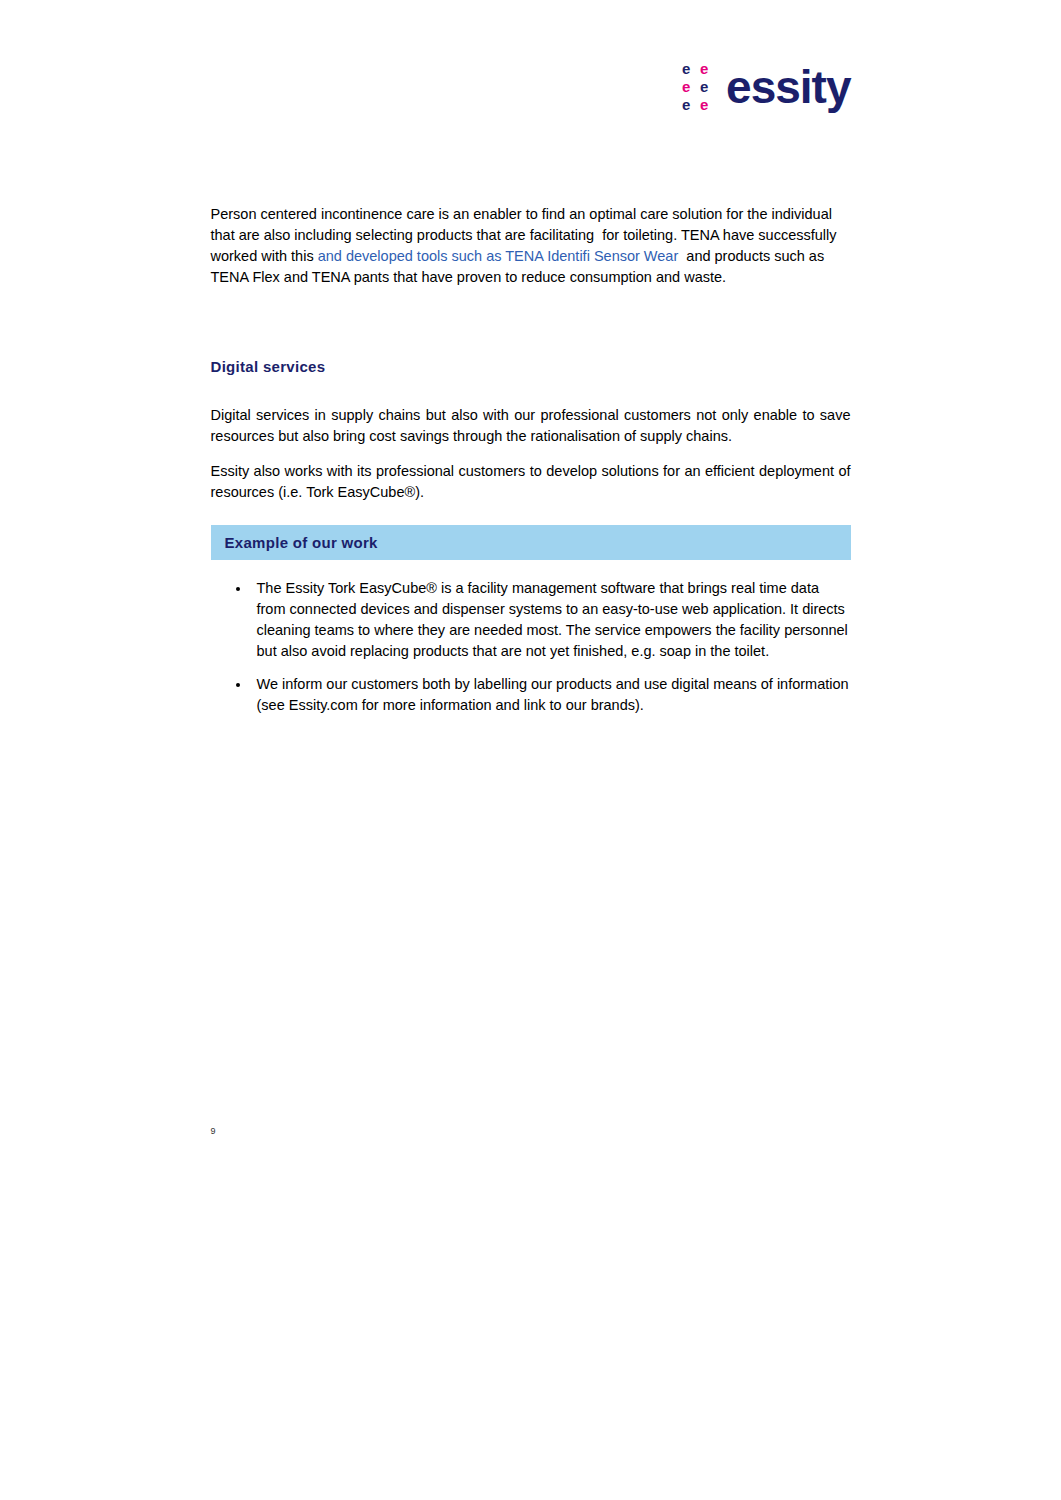ee ee ee
essity
Person centered incontinence care is an enabler to find an optimal care solution for the individual that are also including selecting products that are facilitating for toileting. TENA have successfully worked with this and developed tools such as TENA Identifi Sensor Wear and products such as TENA Flex and TENA pants that have proven to reduce consumption and waste.
Digital services
Digital services in supply chains but also with our professional customers not only enable to save resources but also bring cost savings through the rationalisation of supply chains.
Essity also works with its professional customers to develop solutions for an efficient deployment of resources (i.e. Tork EasyCube®).
Example of our work
The Essity Tork EasyCube® is a facility management software that brings real time data from connected devices and dispenser systems to an easy-to-use web application. It directs cleaning teams to where they are needed most. The service empowers the facility personnel but also avoid replacing products that are not yet finished, e.g. soap in the toilet.
We inform our customers both by labelling our products and use digital means of information (see Essity.com for more information and link to our brands).
9